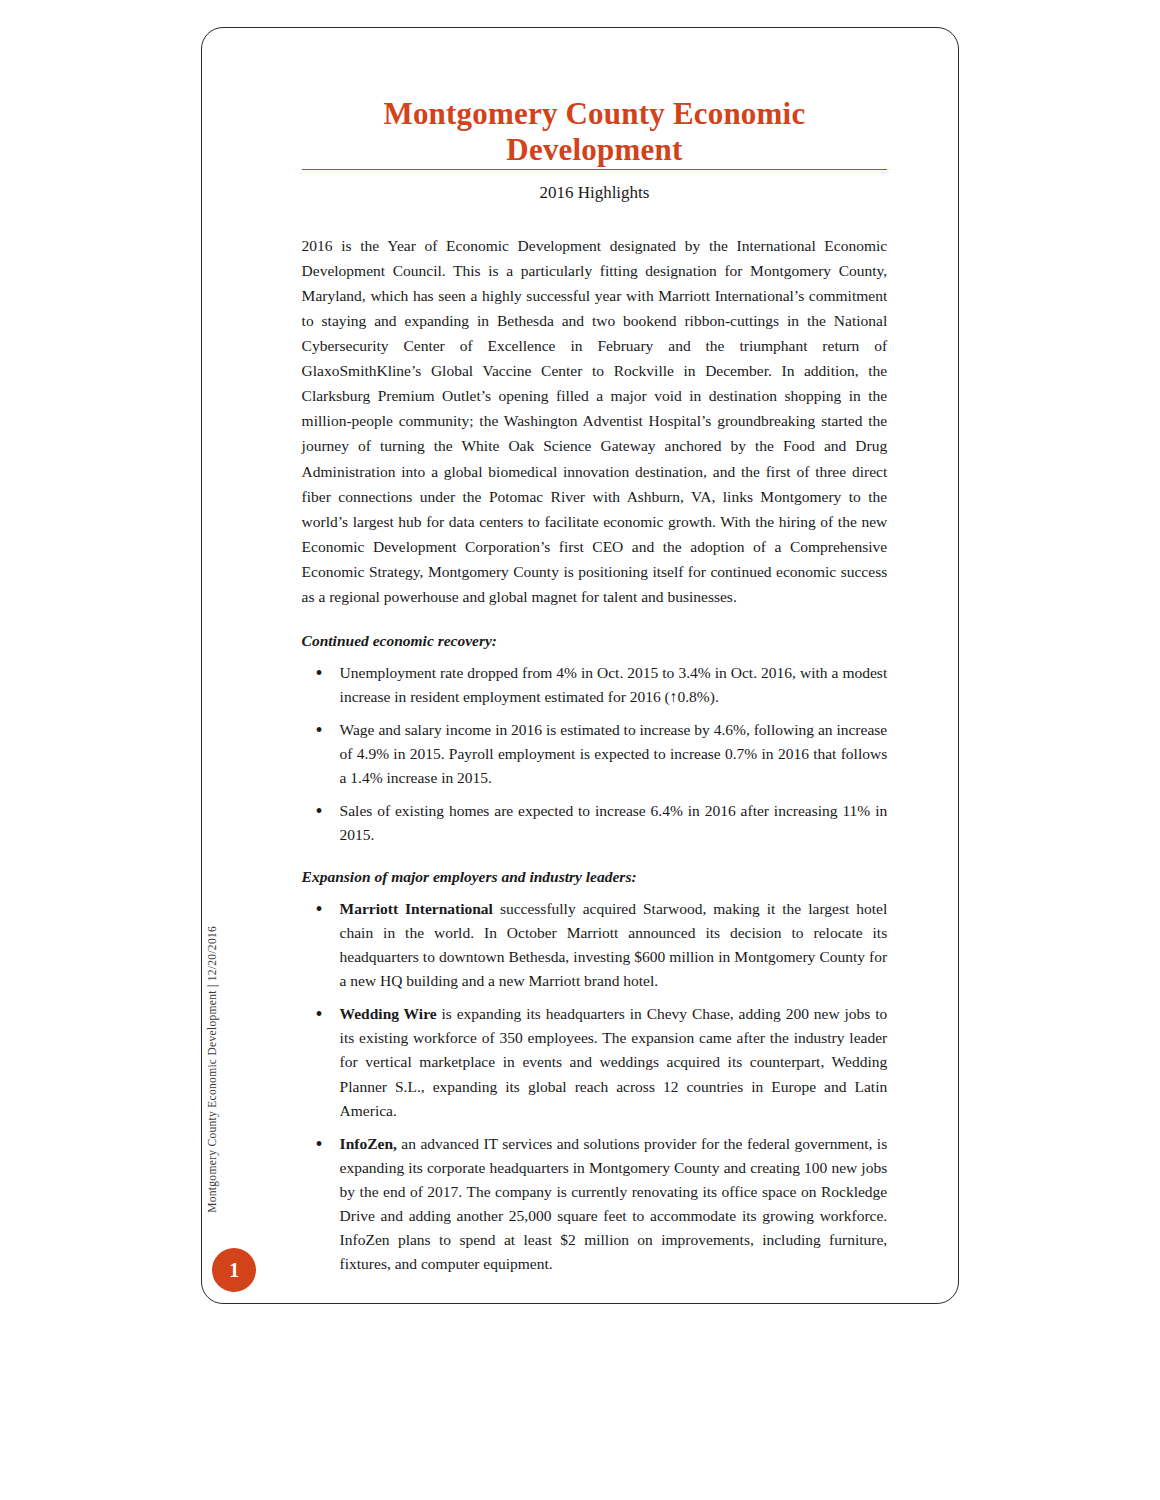Montgomery County Economic Development | 12/20/2016
1
Montgomery County Economic Development
2016 Highlights
2016 is the Year of Economic Development designated by the International Economic Development Council. This is a particularly fitting designation for Montgomery County, Maryland, which has seen a highly successful year with Marriott International’s commitment to staying and expanding in Bethesda and two bookend ribbon-cuttings in the National Cybersecurity Center of Excellence in February and the triumphant return of GlaxoSmithKline’s Global Vaccine Center to Rockville in December. In addition, the Clarksburg Premium Outlet’s opening filled a major void in destination shopping in the million-people community; the Washington Adventist Hospital’s groundbreaking started the journey of turning the White Oak Science Gateway anchored by the Food and Drug Administration into a global biomedical innovation destination, and the first of three direct fiber connections under the Potomac River with Ashburn, VA, links Montgomery to the world’s largest hub for data centers to facilitate economic growth. With the hiring of the new Economic Development Corporation’s first CEO and the adoption of a Comprehensive Economic Strategy, Montgomery County is positioning itself for continued economic success as a regional powerhouse and global magnet for talent and businesses.
Continued economic recovery:
Unemployment rate dropped from 4% in Oct. 2015 to 3.4% in Oct. 2016, with a modest increase in resident employment estimated for 2016 (↑0.8%).
Wage and salary income in 2016 is estimated to increase by 4.6%, following an increase of 4.9% in 2015. Payroll employment is expected to increase 0.7% in 2016 that follows a 1.4% increase in 2015.
Sales of existing homes are expected to increase 6.4% in 2016 after increasing 11% in 2015.
Expansion of major employers and industry leaders:
Marriott International successfully acquired Starwood, making it the largest hotel chain in the world. In October Marriott announced its decision to relocate its headquarters to downtown Bethesda, investing $600 million in Montgomery County for a new HQ building and a new Marriott brand hotel.
Wedding Wire is expanding its headquarters in Chevy Chase, adding 200 new jobs to its existing workforce of 350 employees. The expansion came after the industry leader for vertical marketplace in events and weddings acquired its counterpart, Wedding Planner S.L., expanding its global reach across 12 countries in Europe and Latin America.
InfoZen, an advanced IT services and solutions provider for the federal government, is expanding its corporate headquarters in Montgomery County and creating 100 new jobs by the end of 2017. The company is currently renovating its office space on Rockledge Drive and adding another 25,000 square feet to accommodate its growing workforce. InfoZen plans to spend at least $2 million on improvements, including furniture, fixtures, and computer equipment.